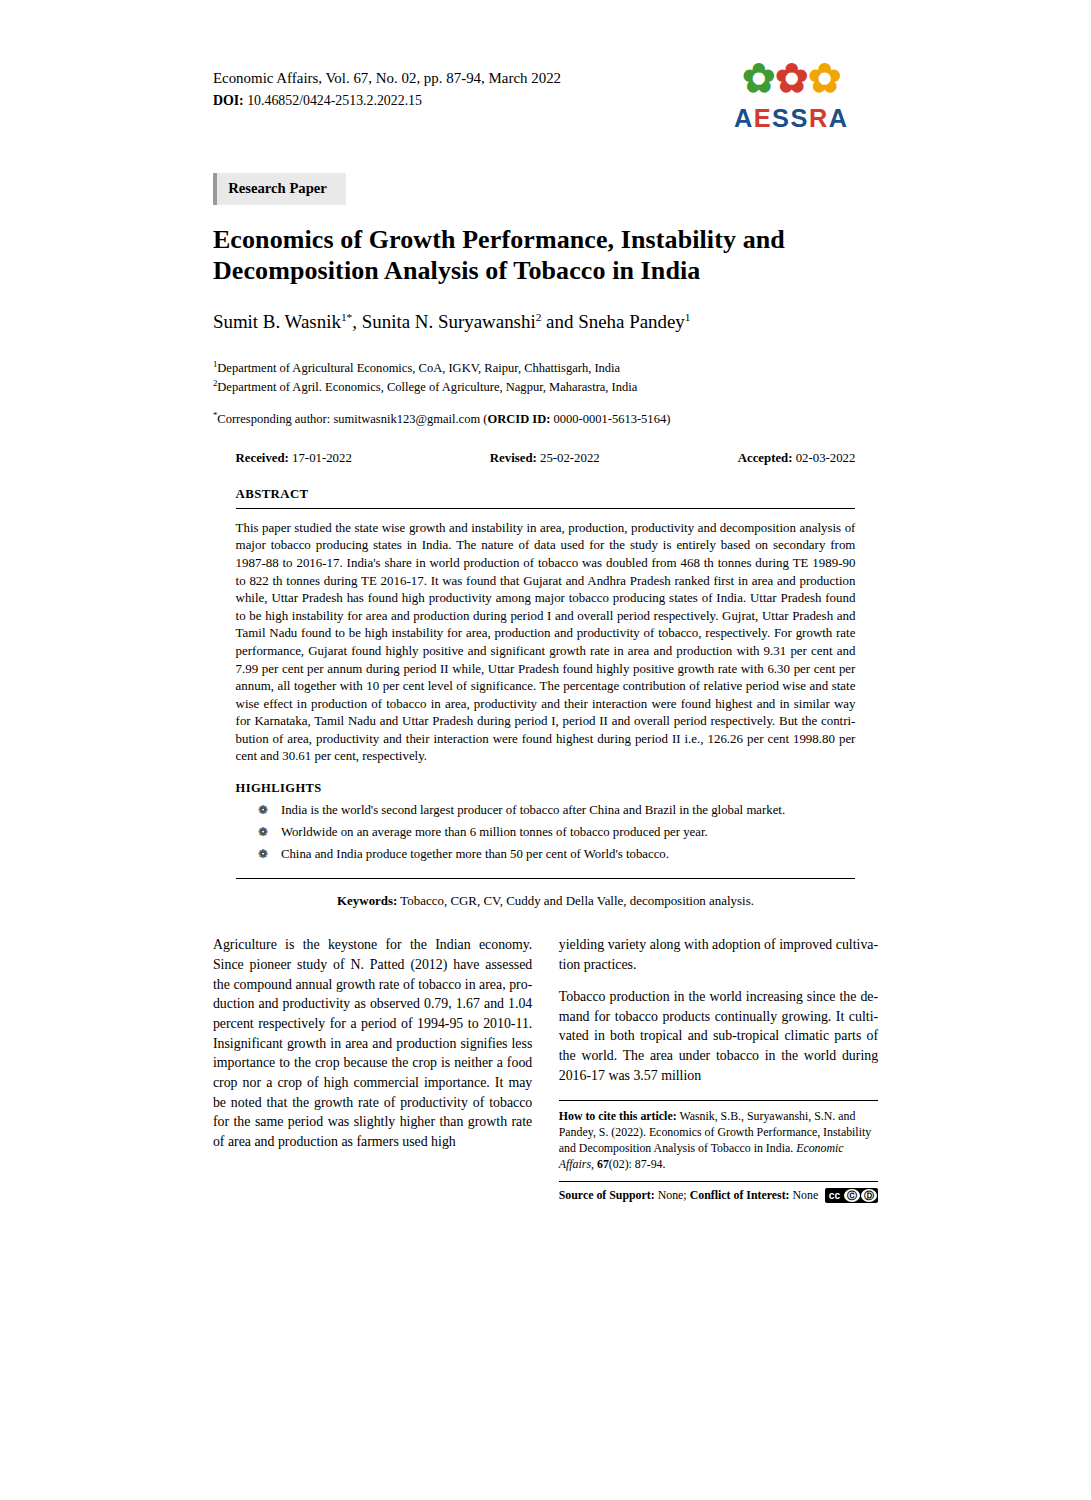Economic Affairs, Vol. 67, No. 02, pp. 87-94, March 2022
DOI: 10.46852/0424-2513.2.2022.15
✿✿✿
AESSRA
Research Paper
Economics of Growth Performance, Instability and Decomposition Analysis of Tobacco in India
Sumit B. Wasnik1*, Sunita N. Suryawanshi2 and Sneha Pandey1
1Department of Agricultural Economics, CoA, IGKV, Raipur, Chhattisgarh, India
2Department of Agril. Economics, College of Agriculture, Nagpur, Maharastra, India
*Corresponding author: sumitwasnik123@gmail.com (ORCID ID: 0000-0001-5613-5164)
Received: 17-01-2022 Revised: 25-02-2022 Accepted: 02-03-2022
ABSTRACT
This paper studied the state wise growth and instability in area, production, productivity and decomposition analysis of major tobacco producing states in India. The nature of data used for the study is entirely based on secondary from 1987-88 to 2016-17. India's share in world production of tobacco was doubled from 468 th tonnes during TE 1989-90 to 822 th tonnes during TE 2016-17. It was found that Gujarat and Andhra Pradesh ranked first in area and production while, Uttar Pradesh has found high productivity among major tobacco producing states of India. Uttar Pradesh found to be high instability for area and production during period I and overall period respectively. Gujrat, Uttar Pradesh and Tamil Nadu found to be high instability for area, production and productivity of tobacco, respectively. For growth rate performance, Gujarat found highly positive and significant growth rate in area and production with 9.31 per cent and 7.99 per cent per annum during period II while, Uttar Pradesh found highly positive growth rate with 6.30 per cent per annum, all together with 10 per cent level of significance. The percentage contribution of relative period wise and state wise effect in production of tobacco in area, productivity and their interaction were found highest and in similar way for Karnataka, Tamil Nadu and Uttar Pradesh during period I, period II and overall period respectively. But the contribution of area, productivity and their interaction were found highest during period II i.e., 126.26 per cent 1998.80 per cent and 30.61 per cent, respectively.
HIGHLIGHTS
India is the world's second largest producer of tobacco after China and Brazil in the global market.
Worldwide on an average more than 6 million tonnes of tobacco produced per year.
China and India produce together more than 50 per cent of World's tobacco.
Keywords: Tobacco, CGR, CV, Cuddy and Della Valle, decomposition analysis.
Agriculture is the keystone for the Indian economy. Since pioneer study of N. Patted (2012) have assessed the compound annual growth rate of tobacco in area, production and productivity as observed 0.79, 1.67 and 1.04 percent respectively for a period of 1994-95 to 2010-11. Insignificant growth in area and production signifies less importance to the crop because the crop is neither a food crop nor a crop of high commercial importance. It may be noted that the growth rate of productivity of tobacco for the same period was slightly higher than growth rate of area and production as farmers used high
yielding variety along with adoption of improved cultivation practices.
Tobacco production in the world increasing since the demand for tobacco products continually growing. It cultivated in both tropical and sub-tropical climatic parts of the world. The area under tobacco in the world during 2016-17 was 3.57 million
How to cite this article: Wasnik, S.B., Suryawanshi, S.N. and Pandey, S. (2022). Economics of Growth Performance, Instability and Decomposition Analysis of Tobacco in India. Economic Affairs, 67(02): 87-94.
Source of Support: None; Conflict of Interest: None ccⒸⒹ